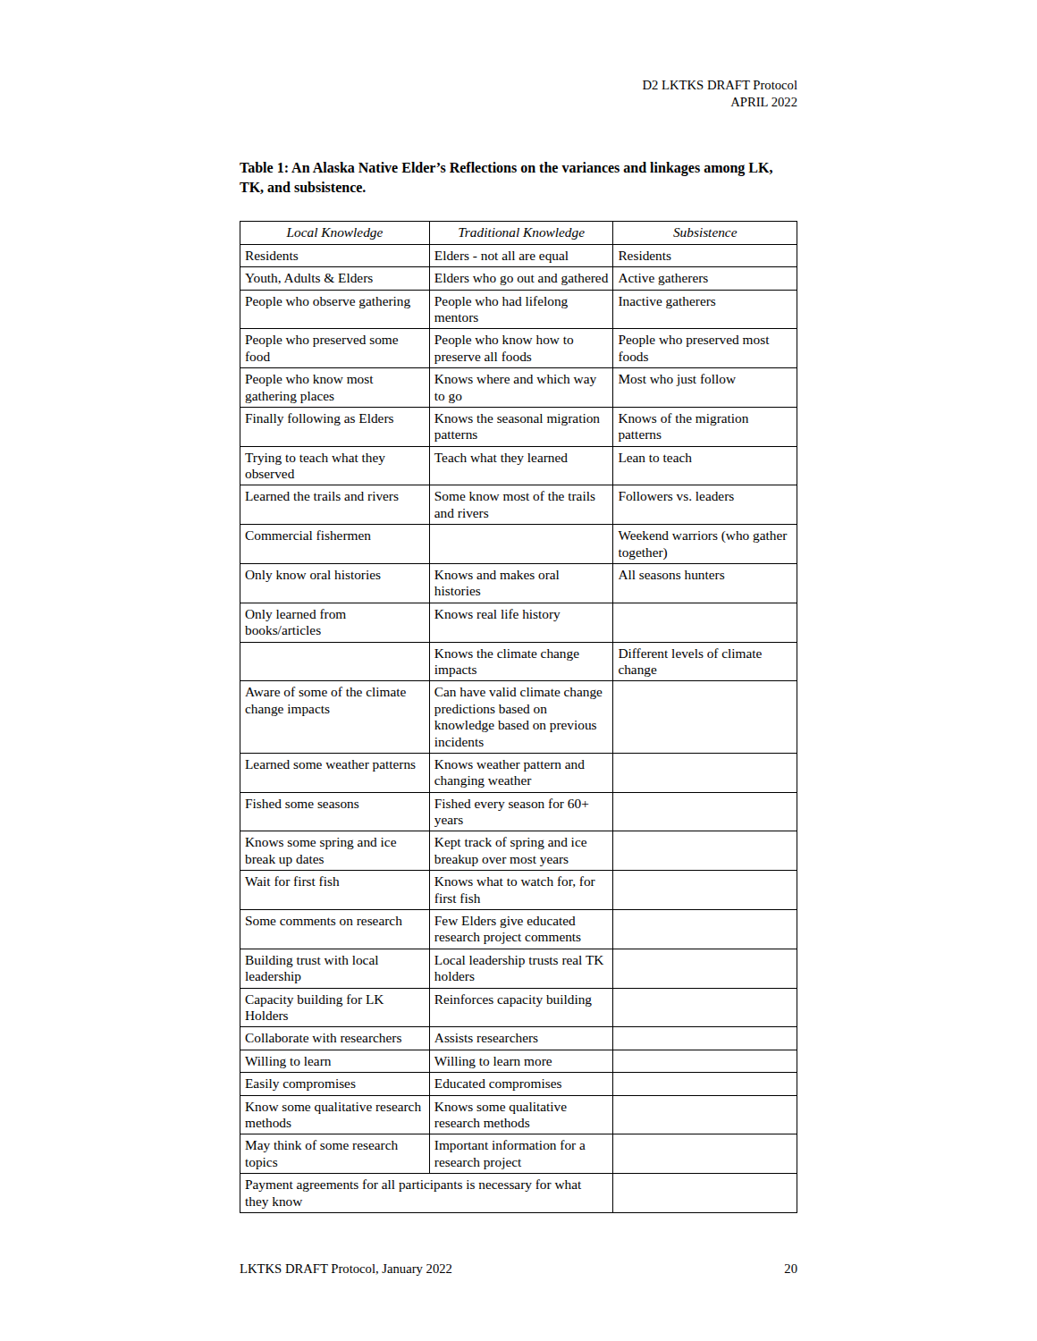D2 LKTKS DRAFT Protocol
APRIL 2022
Table 1: An Alaska Native Elder’s Reflections on the variances and linkages among LK, TK, and subsistence.
| Local Knowledge | Traditional Knowledge | Subsistence |
| --- | --- | --- |
| Residents | Elders - not all are equal | Residents |
| Youth, Adults & Elders | Elders who go out and gathered | Active gatherers |
| People who observe gathering | People who had lifelong mentors | Inactive gatherers |
| People who preserved some food | People who know how to preserve all foods | People who preserved most foods |
| People who know most gathering places | Knows where and which way to go | Most who just follow |
| Finally following as Elders | Knows the seasonal migration patterns | Knows of the migration patterns |
| Trying to teach what they observed | Teach what they learned | Lean to teach |
| Learned the trails and rivers | Some know most of the trails and rivers | Followers vs. leaders |
| Commercial fishermen | | Weekend warriors (who gather together) |
| Only know oral histories | Knows and makes oral histories | All seasons hunters |
| Only learned from books/articles | Knows real life history | |
| | Knows the climate change impacts | Different levels of climate change |
| Aware of some of the climate change impacts | Can have valid climate change predictions based on knowledge based on previous incidents | |
| Learned some weather patterns | Knows weather pattern and changing weather | |
| Fished some seasons | Fished every season for 60+ years | |
| Knows some spring and ice break up dates | Kept track of spring and ice breakup over most years | |
| Wait for first fish | Knows what to watch for, for first fish | |
| Some comments on research | Few Elders give educated research project comments | |
| Building trust with local leadership | Local leadership trusts real TK holders | |
| Capacity building for LK Holders | Reinforces capacity building | |
| Collaborate with researchers | Assists researchers | |
| Willing to learn | Willing to learn more | |
| Easily compromises | Educated compromises | |
| Know some qualitative research methods | Knows some qualitative research methods | |
| May think of some research topics | Important information for a research project | |
| Payment agreements for all participants is necessary for what they know | |
LKTKS DRAFT Protocol, January 2022 20